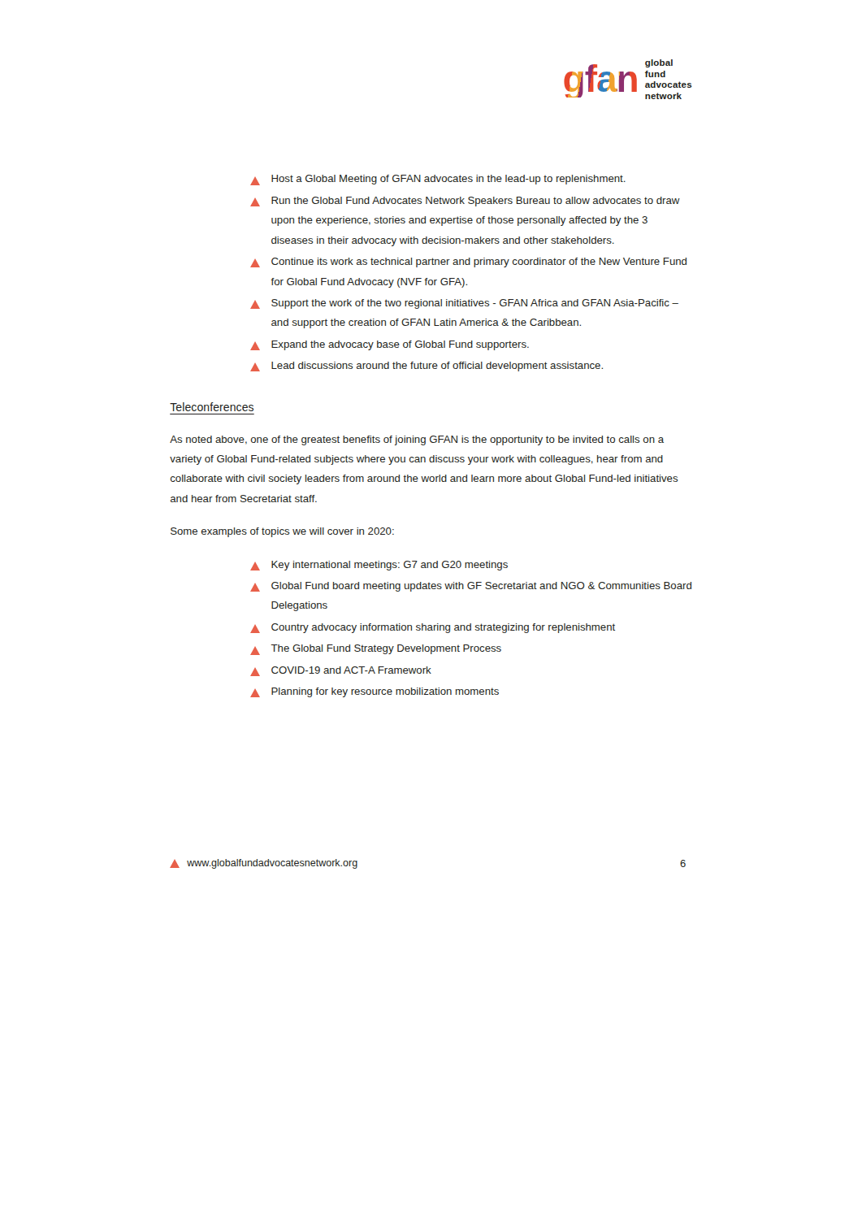gfan global
fund
advocates
network
Host a Global Meeting of GFAN advocates in the lead-up to replenishment.
Run the Global Fund Advocates Network Speakers Bureau to allow advocates to draw upon the experience, stories and expertise of those personally affected by the 3 diseases in their advocacy with decision-makers and other stakeholders.
Continue its work as technical partner and primary coordinator of the New Venture Fund for Global Fund Advocacy (NVF for GFA).
Support the work of the two regional initiatives - GFAN Africa and GFAN Asia-Pacific – and support the creation of GFAN Latin America & the Caribbean.
Expand the advocacy base of Global Fund supporters.
Lead discussions around the future of official development assistance.
Teleconferences
As noted above, one of the greatest benefits of joining GFAN is the opportunity to be invited to calls on a variety of Global Fund-related subjects where you can discuss your work with colleagues, hear from and collaborate with civil society leaders from around the world and learn more about Global Fund-led initiatives and hear from Secretariat staff.
Some examples of topics we will cover in 2020:
Key international meetings: G7 and G20 meetings
Global Fund board meeting updates with GF Secretariat and NGO & Communities Board Delegations
Country advocacy information sharing and strategizing for replenishment
The Global Fund Strategy Development Process
COVID-19 and ACT-A Framework
Planning for key resource mobilization moments
www.globalfundadvocatesnetwork.org
6